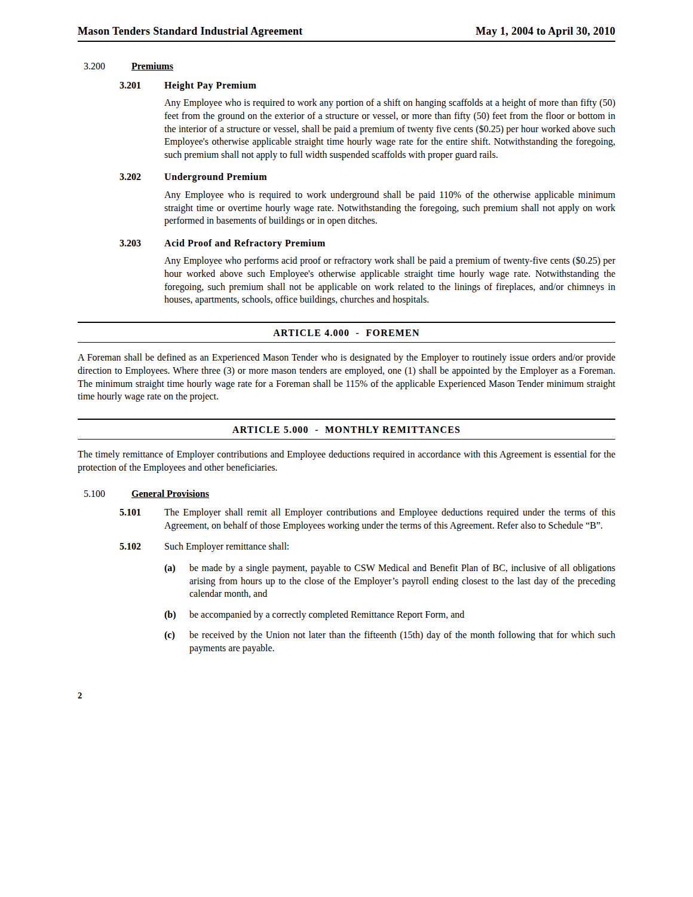Mason Tenders Standard Industrial Agreement
May 1, 2004 to April 30, 2010
3.200
Premiums
3.201
Height Pay Premium
Any Employee who is required to work any portion of a shift on hanging scaffolds at a height of more than fifty (50) feet from the ground on the exterior of a structure or vessel, or more than fifty (50) feet from the floor or bottom in the interior of a structure or vessel, shall be paid a premium of twenty five cents ($0.25) per hour worked above such Employee's otherwise applicable straight time hourly wage rate for the entire shift. Notwithstanding the foregoing, such premium shall not apply to full width suspended scaffolds with proper guard rails.
3.202
Underground Premium
Any Employee who is required to work underground shall be paid 110% of the otherwise applicable minimum straight time or overtime hourly wage rate. Notwithstanding the foregoing, such premium shall not apply on work performed in basements of buildings or in open ditches.
3.203
Acid Proof and Refractory Premium
Any Employee who performs acid proof or refractory work shall be paid a premium of twenty-five cents ($0.25) per hour worked above such Employee's otherwise applicable straight time hourly wage rate. Notwithstanding the foregoing, such premium shall not be applicable on work related to the linings of fireplaces, and/or chimneys in houses, apartments, schools, office buildings, churches and hospitals.
ARTICLE 4.000 - FOREMEN
A Foreman shall be defined as an Experienced Mason Tender who is designated by the Employer to routinely issue orders and/or provide direction to Employees. Where three (3) or more mason tenders are employed, one (1) shall be appointed by the Employer as a Foreman. The minimum straight time hourly wage rate for a Foreman shall be 115% of the applicable Experienced Mason Tender minimum straight time hourly wage rate on the project.
ARTICLE 5.000 - MONTHLY REMITTANCES
The timely remittance of Employer contributions and Employee deductions required in accordance with this Agreement is essential for the protection of the Employees and other beneficiaries.
5.100
General Provisions
5.101
The Employer shall remit all Employer contributions and Employee deductions required under the terms of this Agreement, on behalf of those Employees working under the terms of this Agreement. Refer also to Schedule “B”.
5.102
Such Employer remittance shall:
(a)
be made by a single payment, payable to CSW Medical and Benefit Plan of BC, inclusive of all obligations arising from hours up to the close of the Employer’s payroll ending closest to the last day of the preceding calendar month, and
(b)
be accompanied by a correctly completed Remittance Report Form, and
(c)
be received by the Union not later than the fifteenth (15th) day of the month following that for which such payments are payable.
2